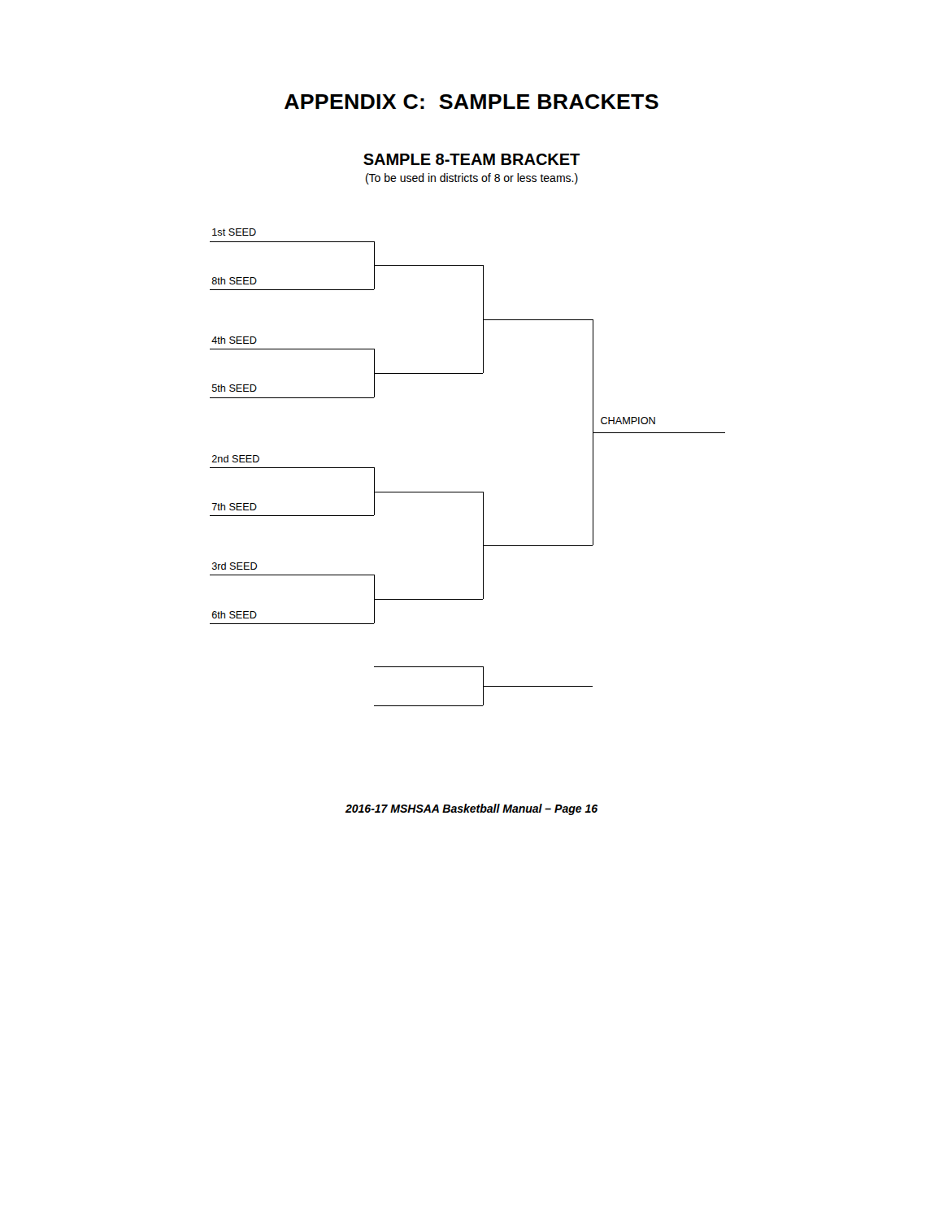APPENDIX C: SAMPLE BRACKETS
SAMPLE 8-TEAM BRACKET
(To be used in districts of 8 or less teams.)
1st SEED
8th SEED
4th SEED
5th SEED
2nd SEED
7th SEED
3rd SEED
6th SEED
CHAMPION
2016-17 MSHSAA Basketball Manual – Page 16